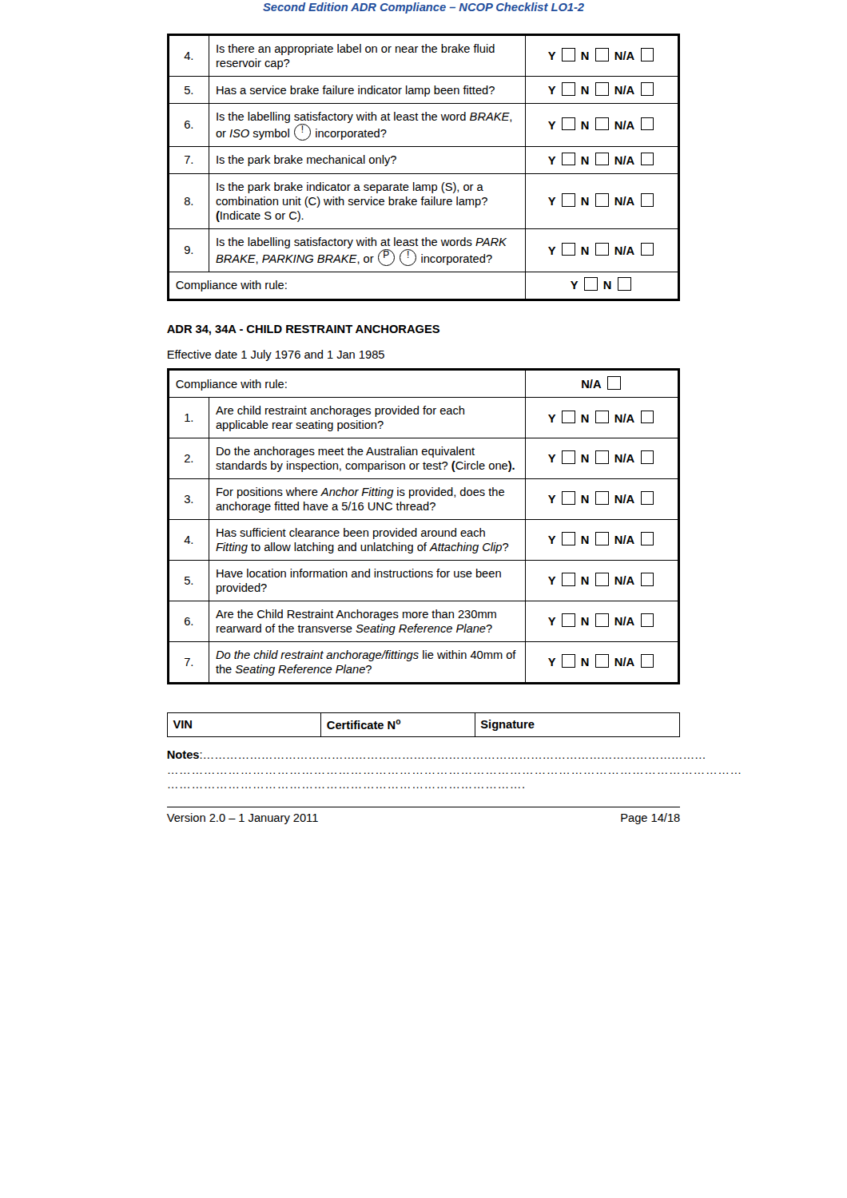Second Edition ADR Compliance – NCOP Checklist LO1-2
| 4. | Is there an appropriate label on or near the brake fluid reservoir cap? | Y N N/A |
| 5. | Has a service brake failure indicator lamp been fitted? | Y N N/A |
| 6. | Is the labelling satisfactory with at least the word BRAKE , or ISO symbol incorporated? | Y N N/A |
| 7. | Is the park brake mechanical only? | Y N N/A |
| 8. | Is the park brake indicator a separate lamp (S), or a combination unit (C) with service brake failure lamp? ( Indicate S or C). | Y N N/A |
| 9. | Is the labelling satisfactory with at least the words PARK BRAKE , PARKING BRAKE , or incorporated? | Y N N/A |
| Compliance with rule: | Y N |
ADR 34, 34A - CHILD RESTRAINT ANCHORAGES
Effective date 1 July 1976 and 1 Jan 1985
| Compliance with rule: | N/A |
| 1. | Are child restraint anchorages provided for each applicable rear seating position? | Y N N/A |
| 2. | Do the anchorages meet the Australian equivalent standards by inspection, comparison or test? ( Circle one ). | Y N N/A |
| 3. | For positions where Anchor Fitting is provided, does the anchorage fitted have a 5/16 UNC thread? | Y N N/A |
| 4. | Has sufficient clearance been provided around each Fitting to allow latching and unlatching of Attaching Clip ? | Y N N/A |
| 5. | Have location information and instructions for use been provided? | Y N N/A |
| 6. | Are the Child Restraint Anchorages more than 230mm rearward of the transverse Seating Reference Plane ? | Y N N/A |
| 7. | Do the child restraint anchorage/fittings lie within 40mm of the Seating Reference Plane ? | Y N N/A |
| VIN | Certificate N o | Signature |
Notes:………………………………………………………………………………………………………………… …………………………………………………………………………………………………………………………… …………………………………………………………………………….
Version 2.0 – 1 January 2011 Page 14/18